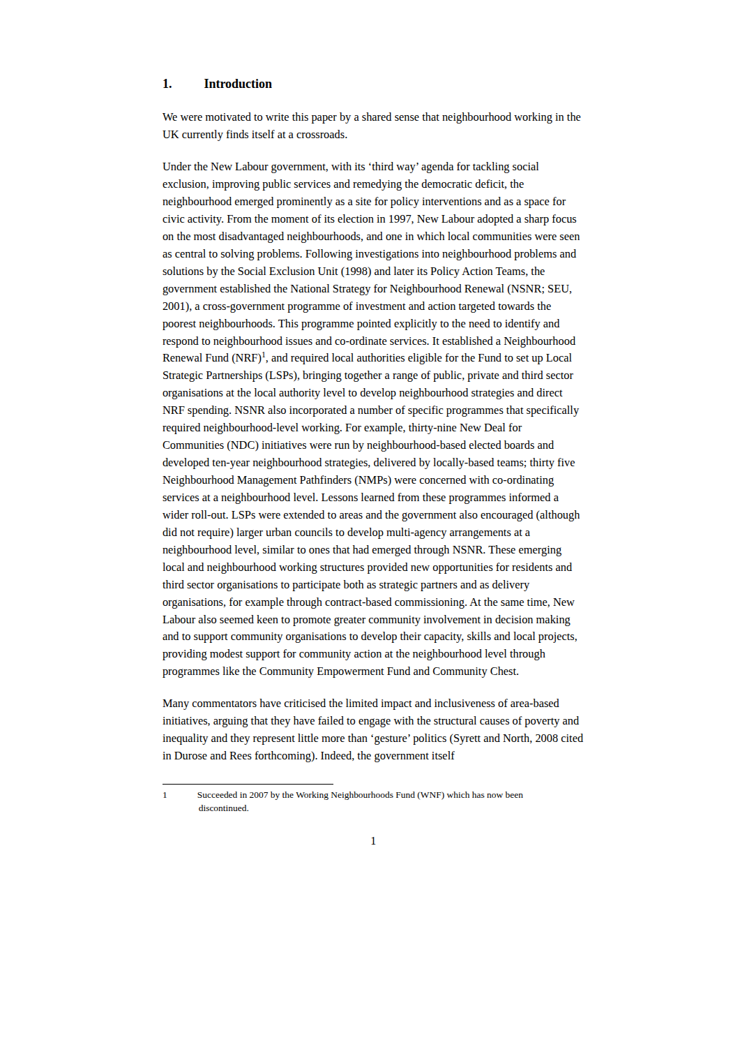1. Introduction
We were motivated to write this paper by a shared sense that neighbourhood working in the UK currently finds itself at a crossroads.
Under the New Labour government, with its ‘third way’ agenda for tackling social exclusion, improving public services and remedying the democratic deficit, the neighbourhood emerged prominently as a site for policy interventions and as a space for civic activity. From the moment of its election in 1997, New Labour adopted a sharp focus on the most disadvantaged neighbourhoods, and one in which local communities were seen as central to solving problems. Following investigations into neighbourhood problems and solutions by the Social Exclusion Unit (1998) and later its Policy Action Teams, the government established the National Strategy for Neighbourhood Renewal (NSNR; SEU, 2001), a cross-government programme of investment and action targeted towards the poorest neighbourhoods. This programme pointed explicitly to the need to identify and respond to neighbourhood issues and co-ordinate services. It established a Neighbourhood Renewal Fund (NRF)1, and required local authorities eligible for the Fund to set up Local Strategic Partnerships (LSPs), bringing together a range of public, private and third sector organisations at the local authority level to develop neighbourhood strategies and direct NRF spending. NSNR also incorporated a number of specific programmes that specifically required neighbourhood-level working. For example, thirty-nine New Deal for Communities (NDC) initiatives were run by neighbourhood-based elected boards and developed ten-year neighbourhood strategies, delivered by locally-based teams; thirty five Neighbourhood Management Pathfinders (NMPs) were concerned with co-ordinating services at a neighbourhood level. Lessons learned from these programmes informed a wider roll-out. LSPs were extended to areas and the government also encouraged (although did not require) larger urban councils to develop multi-agency arrangements at a neighbourhood level, similar to ones that had emerged through NSNR. These emerging local and neighbourhood working structures provided new opportunities for residents and third sector organisations to participate both as strategic partners and as delivery organisations, for example through contract-based commissioning. At the same time, New Labour also seemed keen to promote greater community involvement in decision making and to support community organisations to develop their capacity, skills and local projects, providing modest support for community action at the neighbourhood level through programmes like the Community Empowerment Fund and Community Chest.
Many commentators have criticised the limited impact and inclusiveness of area-based initiatives, arguing that they have failed to engage with the structural causes of poverty and inequality and they represent little more than ‘gesture’ politics (Syrett and North, 2008 cited in Durose and Rees forthcoming). Indeed, the government itself
1 Succeeded in 2007 by the Working Neighbourhoods Fund (WNF) which has now beendiscontinued.
1